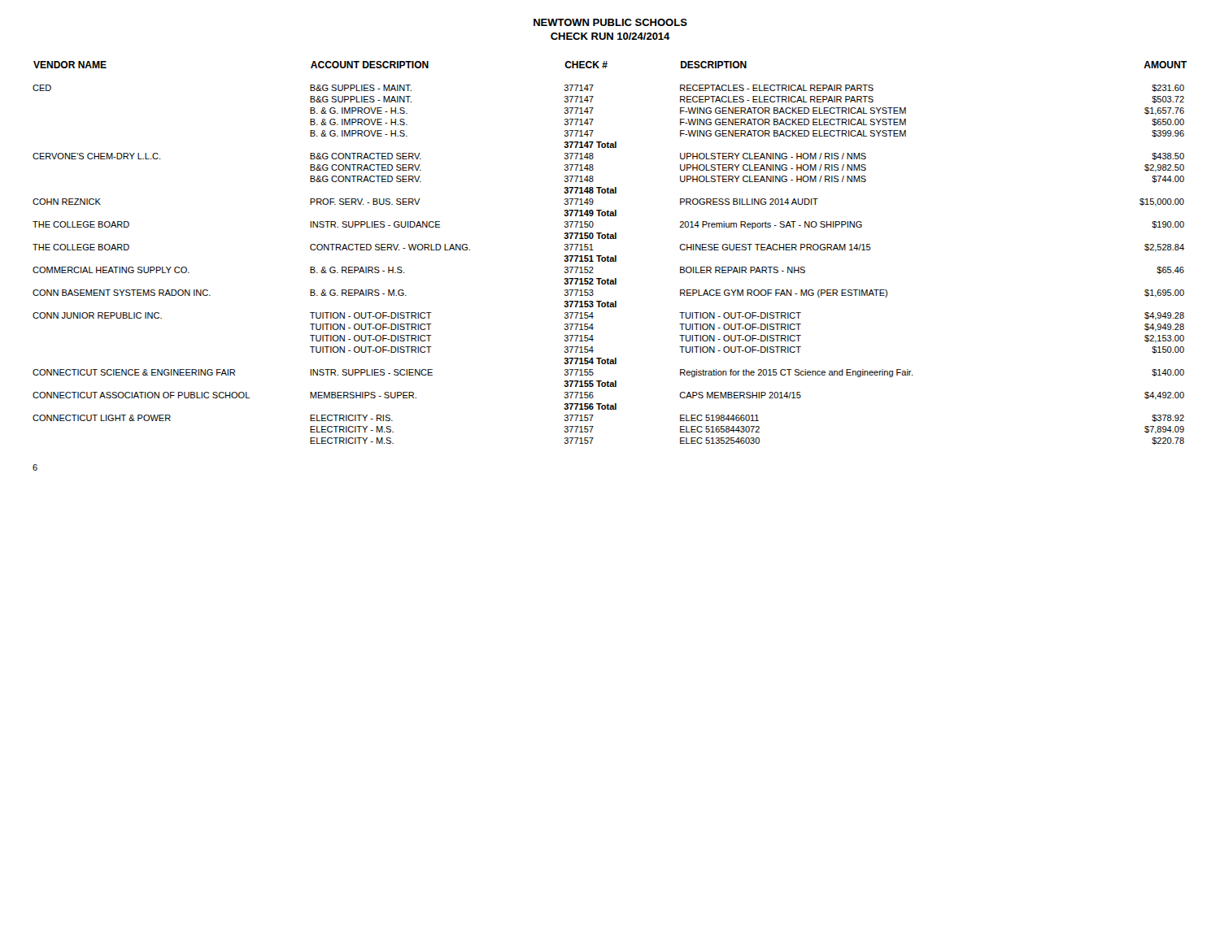NEWTOWN PUBLIC SCHOOLS
CHECK RUN 10/24/2014
| VENDOR NAME | ACCOUNT DESCRIPTION | CHECK # | DESCRIPTION | AMOUNT |
| --- | --- | --- | --- | --- |
| CED | B&G SUPPLIES - MAINT. | 377147 | RECEPTACLES - ELECTRICAL REPAIR PARTS | $231.60 |
| | B&G SUPPLIES - MAINT. | 377147 | RECEPTACLES - ELECTRICAL REPAIR PARTS | $503.72 |
| | B. & G. IMPROVE - H.S. | 377147 | F-WING GENERATOR BACKED ELECTRICAL SYSTEM | $1,657.76 |
| | B. & G. IMPROVE - H.S. | 377147 | F-WING GENERATOR BACKED ELECTRICAL SYSTEM | $650.00 |
| | B. & G. IMPROVE - H.S. | 377147 | F-WING GENERATOR BACKED ELECTRICAL SYSTEM | $399.96 |
| | | 377147 Total | | |
| CERVONE'S CHEM-DRY L.L.C. | B&G CONTRACTED SERV. | 377148 | UPHOLSTERY CLEANING - HOM / RIS / NMS | $438.50 |
| | B&G CONTRACTED SERV. | 377148 | UPHOLSTERY CLEANING - HOM / RIS / NMS | $2,982.50 |
| | B&G CONTRACTED SERV. | 377148 | UPHOLSTERY CLEANING - HOM / RIS / NMS | $744.00 |
| | | 377148 Total | | |
| COHN REZNICK | PROF. SERV. - BUS. SERV | 377149 | PROGRESS BILLING 2014 AUDIT | $15,000.00 |
| | | 377149 Total | | |
| THE COLLEGE BOARD | INSTR. SUPPLIES - GUIDANCE | 377150 | 2014 Premium Reports - SAT - NO SHIPPING | $190.00 |
| | | 377150 Total | | |
| THE COLLEGE BOARD | CONTRACTED SERV. - WORLD LANG. | 377151 | CHINESE GUEST TEACHER PROGRAM 14/15 | $2,528.84 |
| | | 377151 Total | | |
| COMMERCIAL HEATING SUPPLY CO. | B. & G. REPAIRS - H.S. | 377152 | BOILER REPAIR PARTS - NHS | $65.46 |
| | | 377152 Total | | |
| CONN BASEMENT SYSTEMS RADON INC. | B. & G. REPAIRS - M.G. | 377153 | REPLACE GYM ROOF FAN - MG (PER ESTIMATE) | $1,695.00 |
| | | 377153 Total | | |
| CONN JUNIOR REPUBLIC INC. | TUITION - OUT-OF-DISTRICT | 377154 | TUITION - OUT-OF-DISTRICT | $4,949.28 |
| | TUITION - OUT-OF-DISTRICT | 377154 | TUITION - OUT-OF-DISTRICT | $4,949.28 |
| | TUITION - OUT-OF-DISTRICT | 377154 | TUITION - OUT-OF-DISTRICT | $2,153.00 |
| | TUITION - OUT-OF-DISTRICT | 377154 | TUITION - OUT-OF-DISTRICT | $150.00 |
| | | 377154 Total | | |
| CONNECTICUT SCIENCE & ENGINEERING FAIR | INSTR. SUPPLIES - SCIENCE | 377155 | Registration for the 2015 CT Science and Engineering Fair. | $140.00 |
| | | 377155 Total | | |
| CONNECTICUT ASSOCIATION OF PUBLIC SCHOOL | MEMBERSHIPS - SUPER. | 377156 | CAPS MEMBERSHIP 2014/15 | $4,492.00 |
| | | 377156 Total | | |
| CONNECTICUT LIGHT & POWER | ELECTRICITY - RIS. | 377157 | ELEC 51984466011 | $378.92 |
| | ELECTRICITY - M.S. | 377157 | ELEC 51658443072 | $7,894.09 |
| | ELECTRICITY - M.S. | 377157 | ELEC 51352546030 | $220.78 |
6